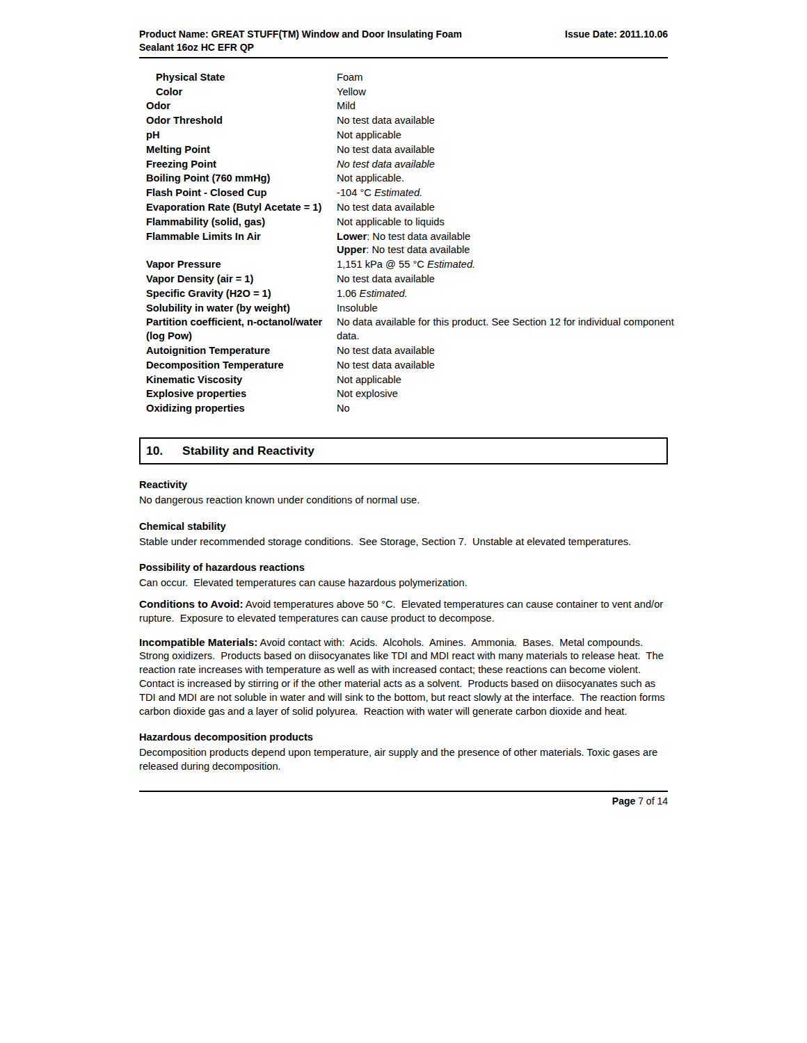Product Name: GREAT STUFF(TM) Window and Door Insulating Foam Sealant 16oz HC EFR QP
Issue Date: 2011.10.06
| Physical State | Foam |
| Color | Yellow |
| Odor | Mild |
| Odor Threshold | No test data available |
| pH | Not applicable |
| Melting Point | No test data available |
| Freezing Point | No test data available |
| Boiling Point (760 mmHg) | Not applicable. |
| Flash Point - Closed Cup | -104 °C Estimated. |
| Evaporation Rate (Butyl Acetate = 1) | No test data available |
| Flammability (solid, gas) | Not applicable to liquids |
| Flammable Limits In Air | Lower : No test data available Upper : No test data available |
| Vapor Pressure | 1,151 kPa @ 55 °C Estimated. |
| Vapor Density (air = 1) | No test data available |
| Specific Gravity (H2O = 1) | 1.06 Estimated. |
| Solubility in water (by weight) | Insoluble |
| Partition coefficient, n-octanol/water (log Pow) | No data available for this product. See Section 12 for individual component data. |
| Autoignition Temperature | No test data available |
| Decomposition Temperature | No test data available |
| Kinematic Viscosity | Not applicable |
| Explosive properties | Not explosive |
| Oxidizing properties | No |
10. Stability and Reactivity
Reactivity
No dangerous reaction known under conditions of normal use.
Chemical stability
Stable under recommended storage conditions. See Storage, Section 7. Unstable at elevated temperatures.
Possibility of hazardous reactions
Can occur. Elevated temperatures can cause hazardous polymerization.
Conditions to Avoid: Avoid temperatures above 50 °C. Elevated temperatures can cause container to vent and/or rupture. Exposure to elevated temperatures can cause product to decompose.
Incompatible Materials: Avoid contact with: Acids. Alcohols. Amines. Ammonia. Bases. Metal compounds. Strong oxidizers. Products based on diisocyanates like TDI and MDI react with many materials to release heat. The reaction rate increases with temperature as well as with increased contact; these reactions can become violent. Contact is increased by stirring or if the other material acts as a solvent. Products based on diisocyanates such as TDI and MDI are not soluble in water and will sink to the bottom, but react slowly at the interface. The reaction forms carbon dioxide gas and a layer of solid polyurea. Reaction with water will generate carbon dioxide and heat.
Hazardous decomposition products
Decomposition products depend upon temperature, air supply and the presence of other materials. Toxic gases are released during decomposition.
Page 7 of 14